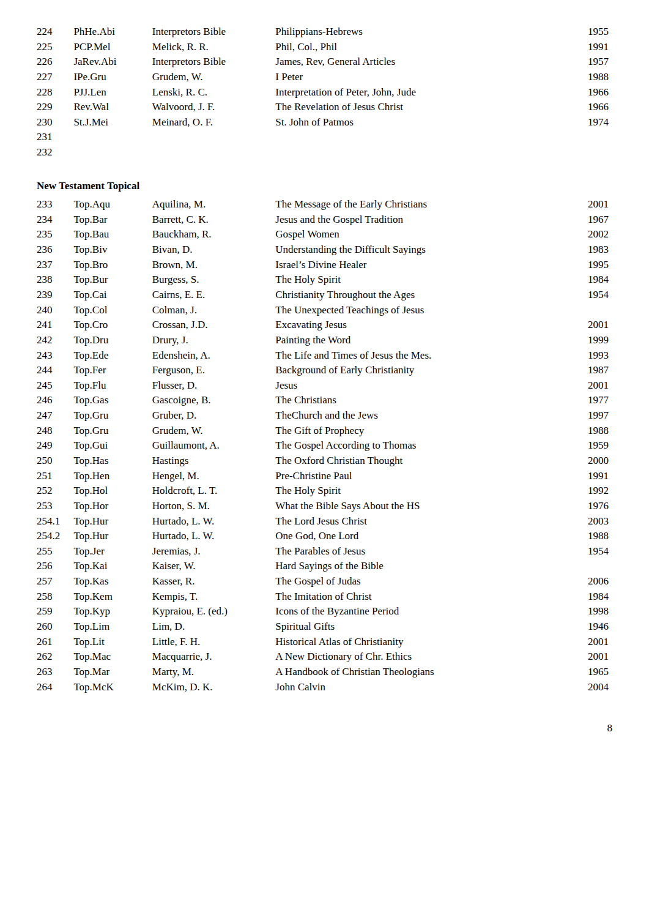| 224 | PhHe.Abi | Interpretors Bible | Philippians-Hebrews | 1955 |
| 225 | PCP.Mel | Melick, R. R. | Phil, Col., Phil | 1991 |
| 226 | JaRev.Abi | Interpretors Bible | James, Rev, General Articles | 1957 |
| 227 | IPe.Gru | Grudem, W. | I Peter | 1988 |
| 228 | PJJ.Len | Lenski, R. C. | Interpretation of Peter, John, Jude | 1966 |
| 229 | Rev.Wal | Walvoord, J. F. | The Revelation of Jesus Christ | 1966 |
| 230 | St.J.Mei | Meinard, O. F. | St. John of Patmos | 1974 |
| 231 | | | | |
| 232 | | | | |
New Testament Topical
| 233 | Top.Aqu | Aquilina, M. | The Message of the Early Christians | 2001 |
| 234 | Top.Bar | Barrett, C. K. | Jesus and the Gospel Tradition | 1967 |
| 235 | Top.Bau | Bauckham, R. | Gospel Women | 2002 |
| 236 | Top.Biv | Bivan, D. | Understanding the Difficult Sayings | 1983 |
| 237 | Top.Bro | Brown, M. | Israel’s Divine Healer | 1995 |
| 238 | Top.Bur | Burgess, S. | The Holy Spirit | 1984 |
| 239 | Top.Cai | Cairns, E. E. | Christianity Throughout the Ages | 1954 |
| 240 | Top.Col | Colman, J. | The Unexpected Teachings of Jesus | |
| 241 | Top.Cro | Crossan, J.D. | Excavating Jesus | 2001 |
| 242 | Top.Dru | Drury, J. | Painting the Word | 1999 |
| 243 | Top.Ede | Edenshein, A. | The Life and Times of Jesus the Mes. | 1993 |
| 244 | Top.Fer | Ferguson, E. | Background of Early Christianity | 1987 |
| 245 | Top.Flu | Flusser, D. | Jesus | 2001 |
| 246 | Top.Gas | Gascoigne, B. | The Christians | 1977 |
| 247 | Top.Gru | Gruber, D. | TheChurch and the Jews | 1997 |
| 248 | Top.Gru | Grudem, W. | The Gift of Prophecy | 1988 |
| 249 | Top.Gui | Guillaumont, A. | The Gospel According to Thomas | 1959 |
| 250 | Top.Has | Hastings | The Oxford Christian Thought | 2000 |
| 251 | Top.Hen | Hengel, M. | Pre-Christine Paul | 1991 |
| 252 | Top.Hol | Holdcroft, L. T. | The Holy Spirit | 1992 |
| 253 | Top.Hor | Horton, S. M. | What the Bible Says About the HS | 1976 |
| 254.1 | Top.Hur | Hurtado, L. W. | The Lord Jesus Christ | 2003 |
| 254.2 | Top.Hur | Hurtado, L. W. | One God, One Lord | 1988 |
| 255 | Top.Jer | Jeremias, J. | The Parables of Jesus | 1954 |
| 256 | Top.Kai | Kaiser, W. | Hard Sayings of the Bible | |
| 257 | Top.Kas | Kasser, R. | The Gospel of Judas | 2006 |
| 258 | Top.Kem | Kempis, T. | The Imitation of Christ | 1984 |
| 259 | Top.Kyp | Kypraiou, E. (ed.) | Icons of the Byzantine Period | 1998 |
| 260 | Top.Lim | Lim, D. | Spiritual Gifts | 1946 |
| 261 | Top.Lit | Little, F. H. | Historical Atlas of Christianity | 2001 |
| 262 | Top.Mac | Macquarrie, J. | A New Dictionary of Chr. Ethics | 2001 |
| 263 | Top.Mar | Marty, M. | A Handbook of Christian Theologians | 1965 |
| 264 | Top.McK | McKim, D. K. | John Calvin | 2004 |
8